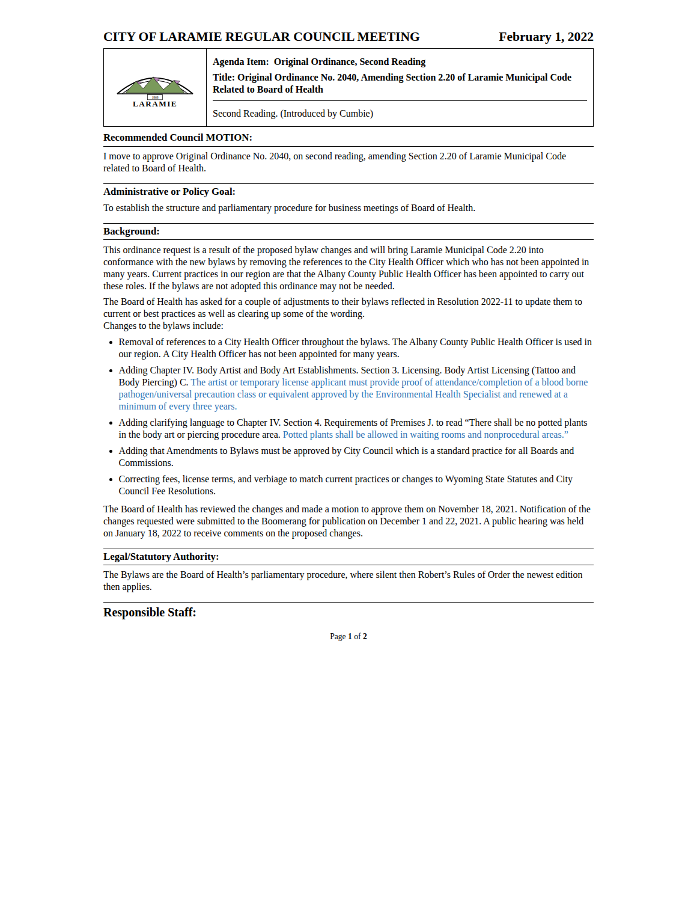CITY OF LARAMIE REGULAR COUNCIL MEETING February 1, 2022
1868 LARAMIE
Agenda Item: Original Ordinance, Second Reading
Title: Original Ordinance No. 2040, Amending Section 2.20 of Laramie Municipal Code Related to Board of Health
Second Reading. (Introduced by Cumbie)
Recommended Council MOTION:
I move to approve Original Ordinance No. 2040, on second reading, amending Section 2.20 of Laramie Municipal Code related to Board of Health.
Administrative or Policy Goal:
To establish the structure and parliamentary procedure for business meetings of Board of Health.
Background:
This ordinance request is a result of the proposed bylaw changes and will bring Laramie Municipal Code 2.20 into conformance with the new bylaws by removing the references to the City Health Officer which who has not been appointed in many years. Current practices in our region are that the Albany County Public Health Officer has been appointed to carry out these roles. If the bylaws are not adopted this ordinance may not be needed.
The Board of Health has asked for a couple of adjustments to their bylaws reflected in Resolution 2022-11 to update them to current or best practices as well as clearing up some of the wording.
Changes to the bylaws include:
Removal of references to a City Health Officer throughout the bylaws. The Albany County Public Health Officer is used in our region. A City Health Officer has not been appointed for many years.
Adding Chapter IV. Body Artist and Body Art Establishments. Section 3. Licensing. Body Artist Licensing (Tattoo and Body Piercing) C. The artist or temporary license applicant must provide proof of attendance/completion of a blood borne pathogen/universal precaution class or equivalent approved by the Environmental Health Specialist and renewed at a minimum of every three years.
Adding clarifying language to Chapter IV. Section 4. Requirements of Premises J. to read “There shall be no potted plants in the body art or piercing procedure area. Potted plants shall be allowed in waiting rooms and nonprocedural areas.”
Adding that Amendments to Bylaws must be approved by City Council which is a standard practice for all Boards and Commissions.
Correcting fees, license terms, and verbiage to match current practices or changes to Wyoming State Statutes and City Council Fee Resolutions.
The Board of Health has reviewed the changes and made a motion to approve them on November 18, 2021. Notification of the changes requested were submitted to the Boomerang for publication on December 1 and 22, 2021. A public hearing was held on January 18, 2022 to receive comments on the proposed changes.
Legal/Statutory Authority:
The Bylaws are the Board of Health’s parliamentary procedure, where silent then Robert’s Rules of Order the newest edition then applies.
Responsible Staff:
Page 1 of 2